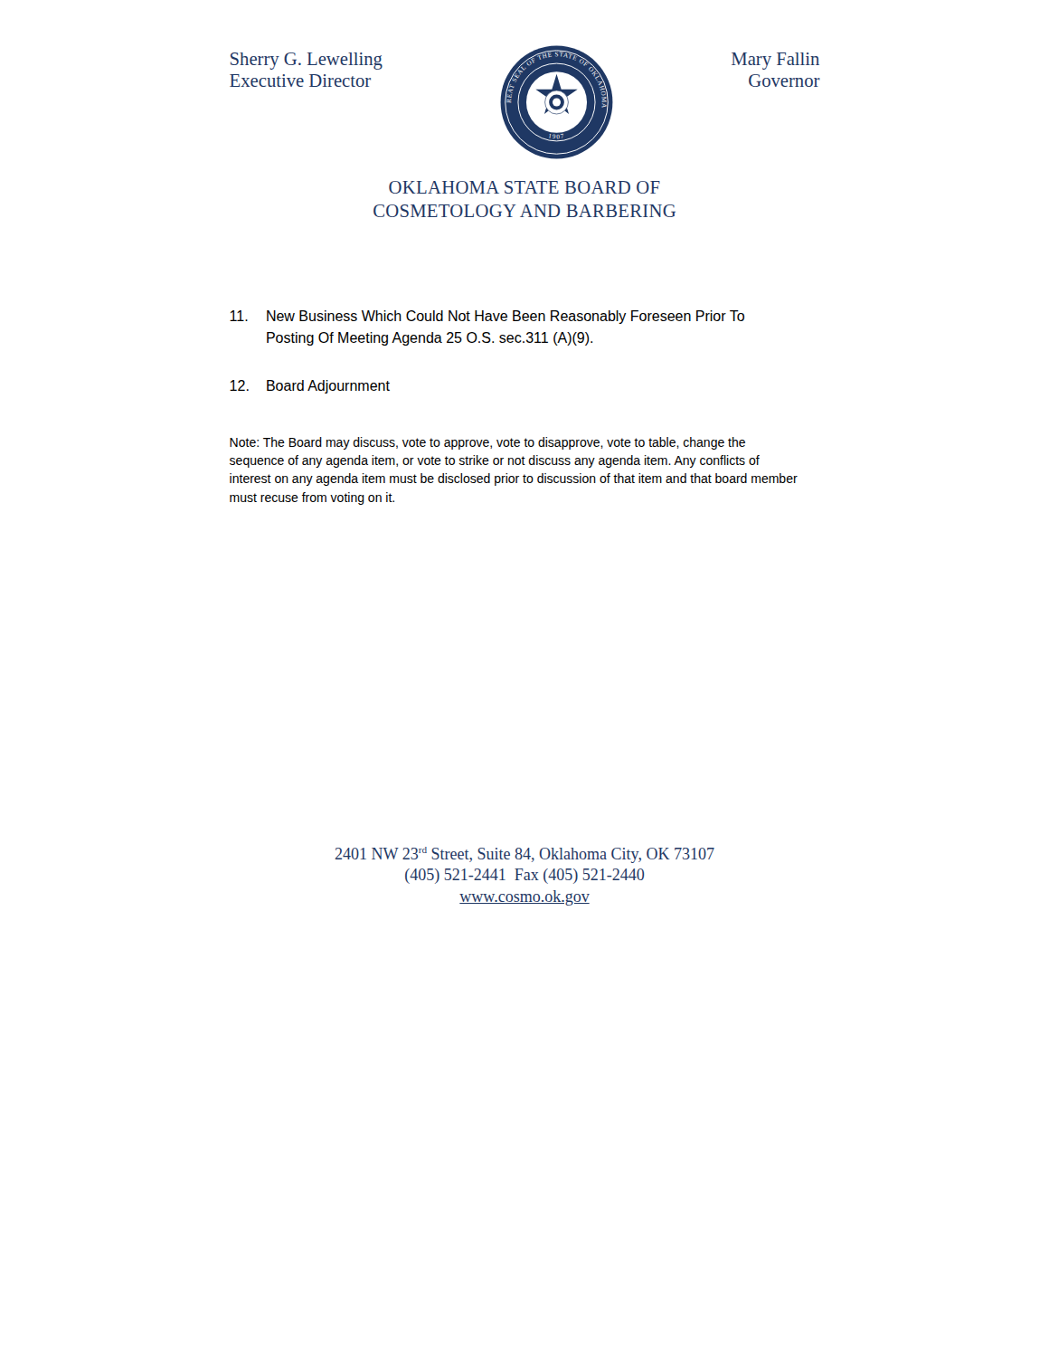Sherry G. Lewelling
Executive Director
Mary Fallin
Governor
Oklahoma State Board of Cosmetology and Barbering
11. New Business Which Could Not Have Been Reasonably Foreseen Prior To Posting Of Meeting Agenda 25 O.S. sec.311 (A)(9).
12. Board Adjournment
Note: The Board may discuss, vote to approve, vote to disapprove, vote to table, change the sequence of any agenda item, or vote to strike or not discuss any agenda item. Any conflicts of interest on any agenda item must be disclosed prior to discussion of that item and that board member must recuse from voting on it.
2401 NW 23rd Street, Suite 84, Oklahoma City, OK 73107
(405) 521-2441 Fax (405) 521-2440
www.cosmo.ok.gov